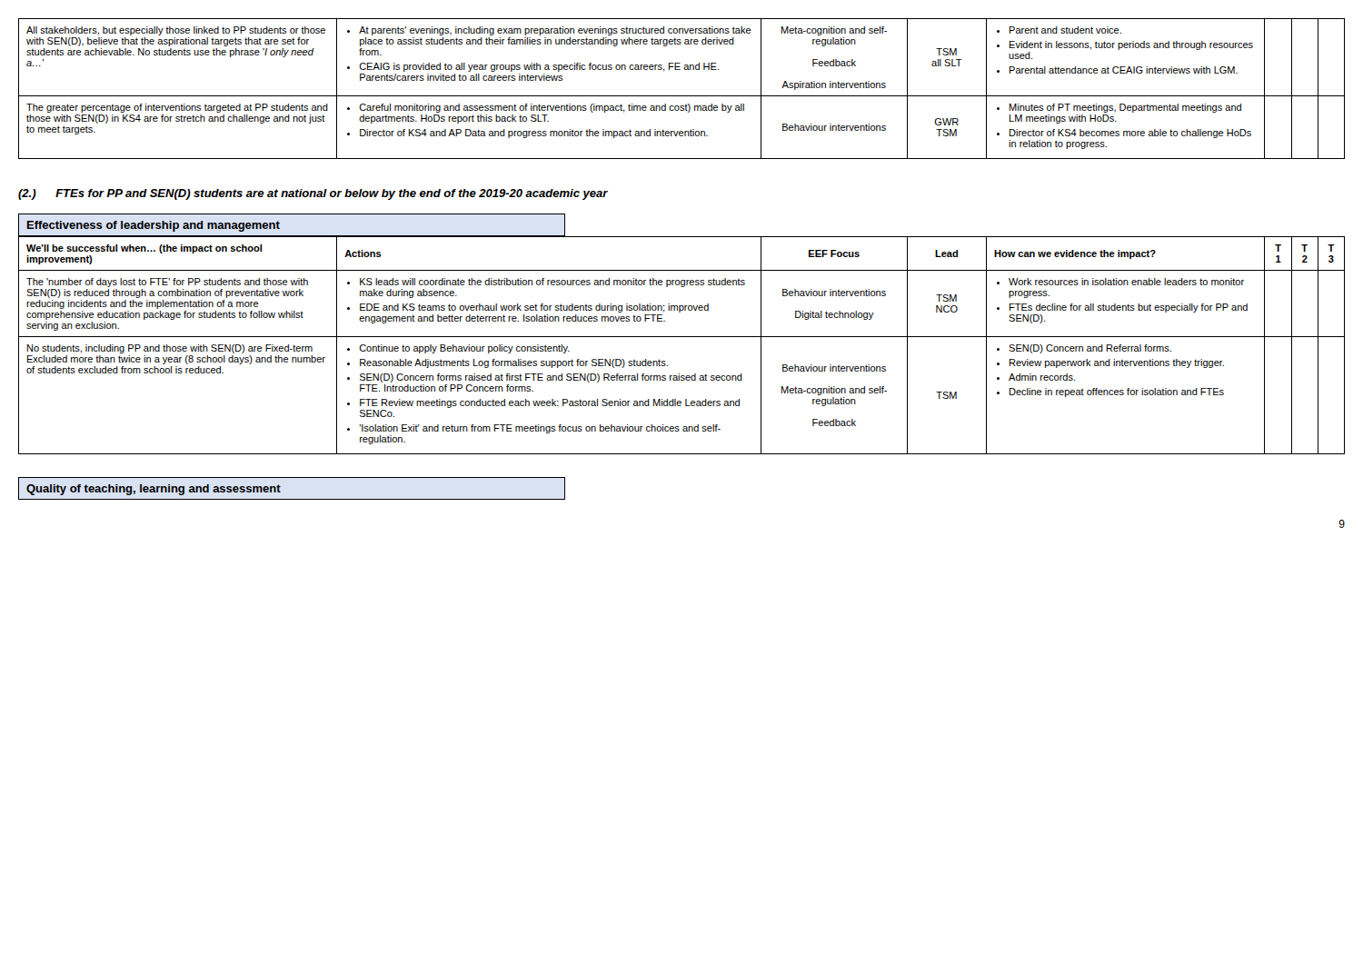| All stakeholders, but especially those linked to PP students or those with SEN(D), believe that the aspirational targets that are set for students are achievable. No students use the phrase ' I only need a… ' | At parents' evenings, including exam preparation evenings structured conversations take place to assist students and their families in understanding where targets are derived from. CEAIG is provided to all year groups with a specific focus on careers, FE and HE. Parents/carers invited to all careers interviews | Meta-cognition and self-regulation Feedback Aspiration interventions | TSM all SLT | Parent and student voice. Evident in lessons, tutor periods and through resources used. Parental attendance at CEAIG interviews with LGM. | | | |
| The greater percentage of interventions targeted at PP students and those with SEN(D) in KS4 are for stretch and challenge and not just to meet targets. | Careful monitoring and assessment of interventions (impact, time and cost) made by all departments. HoDs report this back to SLT. Director of KS4 and AP Data and progress monitor the impact and intervention. | Behaviour interventions | GWR TSM | Minutes of PT meetings, Departmental meetings and LM meetings with HoDs. Director of KS4 becomes more able to challenge HoDs in relation to progress. | | | |
(2.) FTEs for PP and SEN(D) students are at national or below by the end of the 2019-20 academic year
Effectiveness of leadership and management
| We'll be successful when… (the impact on school improvement) | Actions | EEF Focus | Lead | How can we evidence the impact? | T 1 | T 2 | T 3 |
| The 'number of days lost to FTE' for PP students and those with SEN(D) is reduced through a combination of preventative work reducing incidents and the implementation of a more comprehensive education package for students to follow whilst serving an exclusion. | KS leads will coordinate the distribution of resources and monitor the progress students make during absence. EDE and KS teams to overhaul work set for students during isolation; improved engagement and better deterrent re. Isolation reduces moves to FTE. | Behaviour interventions Digital technology | TSM NCO | Work resources in isolation enable leaders to monitor progress. FTEs decline for all students but especially for PP and SEN(D). | | | |
| No students, including PP and those with SEN(D) are Fixed-term Excluded more than twice in a year (8 school days) and the number of students excluded from school is reduced. | Continue to apply Behaviour policy consistently. Reasonable Adjustments Log formalises support for SEN(D) students. SEN(D) Concern forms raised at first FTE and SEN(D) Referral forms raised at second FTE. Introduction of PP Concern forms. FTE Review meetings conducted each week: Pastoral Senior and Middle Leaders and SENCo. 'Isolation Exit' and return from FTE meetings focus on behaviour choices and self-regulation. | Behaviour interventions Meta-cognition and self-regulation Feedback | TSM | SEN(D) Concern and Referral forms. Review paperwork and interventions they trigger. Admin records. Decline in repeat offences for isolation and FTEs | | | |
Quality of teaching, learning and assessment
9